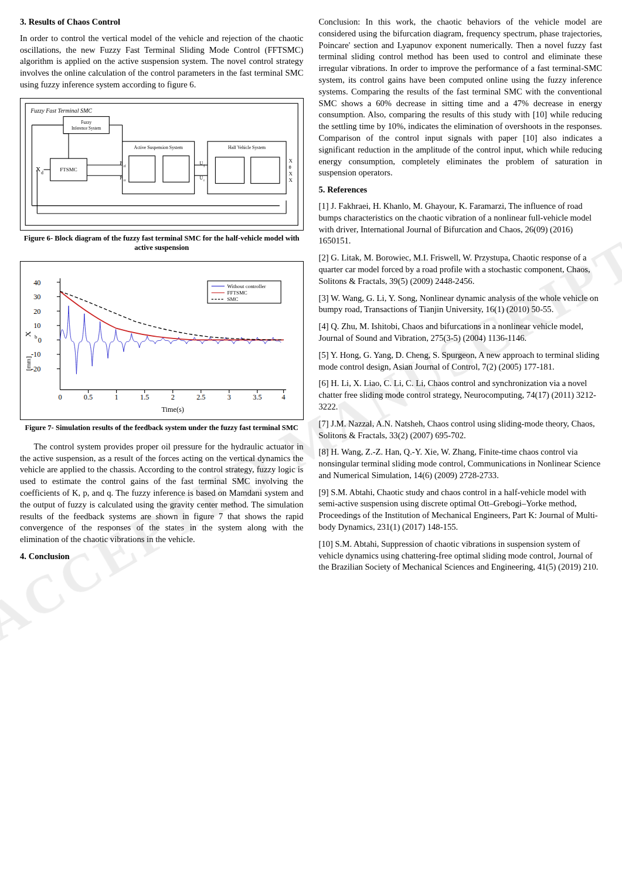ACCEPTED MANUSCRIPT
3. Results of Chaos Control
In order to control the vertical model of the vehicle and rejection of the chaotic oscillations, the new Fuzzy Fast Terminal Sliding Mode Control (FFTSMC) algorithm is applied on the active suspension system. The novel control strategy involves the online calculation of the control parameters in the fast terminal SMC using fuzzy inference system according to figure 6.
Fuzzy Fast Terminal SMC Fuzzy Inference System FTSMC X d Active Suspension System P rf P rr Half Vehicle System U f U r X θ X X
Figure 6- Block diagram of the fuzzy fast terminal SMC for the half-vehicle model with active suspension
40 30 20 10 0 -10 -20 0 0.5 1 1.5 2 2.5 3 3.5 4 X b [mm] Time(s) Without controller FFTSMC SMC
Figure 7- Simulation results of the feedback system under the fuzzy fast terminal SMC
The control system provides proper oil pressure for the hydraulic actuator in the active suspension, as a result of the forces acting on the vertical dynamics the vehicle are applied to the chassis. According to the control strategy, fuzzy logic is used to estimate the control gains of the fast terminal SMC involving the coefficients of K, p, and q. The fuzzy inference is based on Mamdani system and the output of fuzzy is calculated using the gravity center method. The simulation results of the feedback systems are shown in figure 7 that shows the rapid convergence of the responses of the states in the system along with the elimination of the chaotic vibrations in the vehicle.
4. Conclusion
Conclusion: In this work, the chaotic behaviors of the vehicle model are considered using the bifurcation diagram, frequency spectrum, phase trajectories, Poincare' section and Lyapunov exponent numerically. Then a novel fuzzy fast terminal sliding control method has been used to control and eliminate these irregular vibrations. In order to improve the performance of a fast terminal-SMC system, its control gains have been computed online using the fuzzy inference systems. Comparing the results of the fast terminal SMC with the conventional SMC shows a 60% decrease in sitting time and a 47% decrease in energy consumption. Also, comparing the results of this study with [10] while reducing the settling time by 10%, indicates the elimination of overshoots in the responses. Comparison of the control input signals with paper [10] also indicates a significant reduction in the amplitude of the control input, which while reducing energy consumption, completely eliminates the problem of saturation in suspension operators.
5. References
[1] J. Fakhraei, H. Khanlo, M. Ghayour, K. Faramarzi, The influence of road bumps characteristics on the chaotic vibration of a nonlinear full-vehicle model with driver, International Journal of Bifurcation and Chaos, 26(09) (2016) 1650151.
[2] G. Litak, M. Borowiec, M.I. Friswell, W. Przystupa, Chaotic response of a quarter car model forced by a road profile with a stochastic component, Chaos, Solitons & Fractals, 39(5) (2009) 2448-2456.
[3] W. Wang, G. Li, Y. Song, Nonlinear dynamic analysis of the whole vehicle on bumpy road, Transactions of Tianjin University, 16(1) (2010) 50-55.
[4] Q. Zhu, M. Ishitobi, Chaos and bifurcations in a nonlinear vehicle model, Journal of Sound and Vibration, 275(3-5) (2004) 1136-1146.
[5] Y. Hong, G. Yang, D. Cheng, S. Spurgeon, A new approach to terminal sliding mode control design, Asian Journal of Control, 7(2) (2005) 177-181.
[6] H. Li, X. Liao, C. Li, C. Li, Chaos control and synchronization via a novel chatter free sliding mode control strategy, Neurocomputing, 74(17) (2011) 3212-3222.
[7] J.M. Nazzal, A.N. Natsheh, Chaos control using sliding-mode theory, Chaos, Solitons & Fractals, 33(2) (2007) 695-702.
[8] H. Wang, Z.-Z. Han, Q.-Y. Xie, W. Zhang, Finite-time chaos control via nonsingular terminal sliding mode control, Communications in Nonlinear Science and Numerical Simulation, 14(6) (2009) 2728-2733.
[9] S.M. Abtahi, Chaotic study and chaos control in a half-vehicle model with semi-active suspension using discrete optimal Ott–Grebogi–Yorke method, Proceedings of the Institution of Mechanical Engineers, Part K: Journal of Multi-body Dynamics, 231(1) (2017) 148-155.
[10] S.M. Abtahi, Suppression of chaotic vibrations in suspension system of vehicle dynamics using chattering-free optimal sliding mode control, Journal of the Brazilian Society of Mechanical Sciences and Engineering, 41(5) (2019) 210.